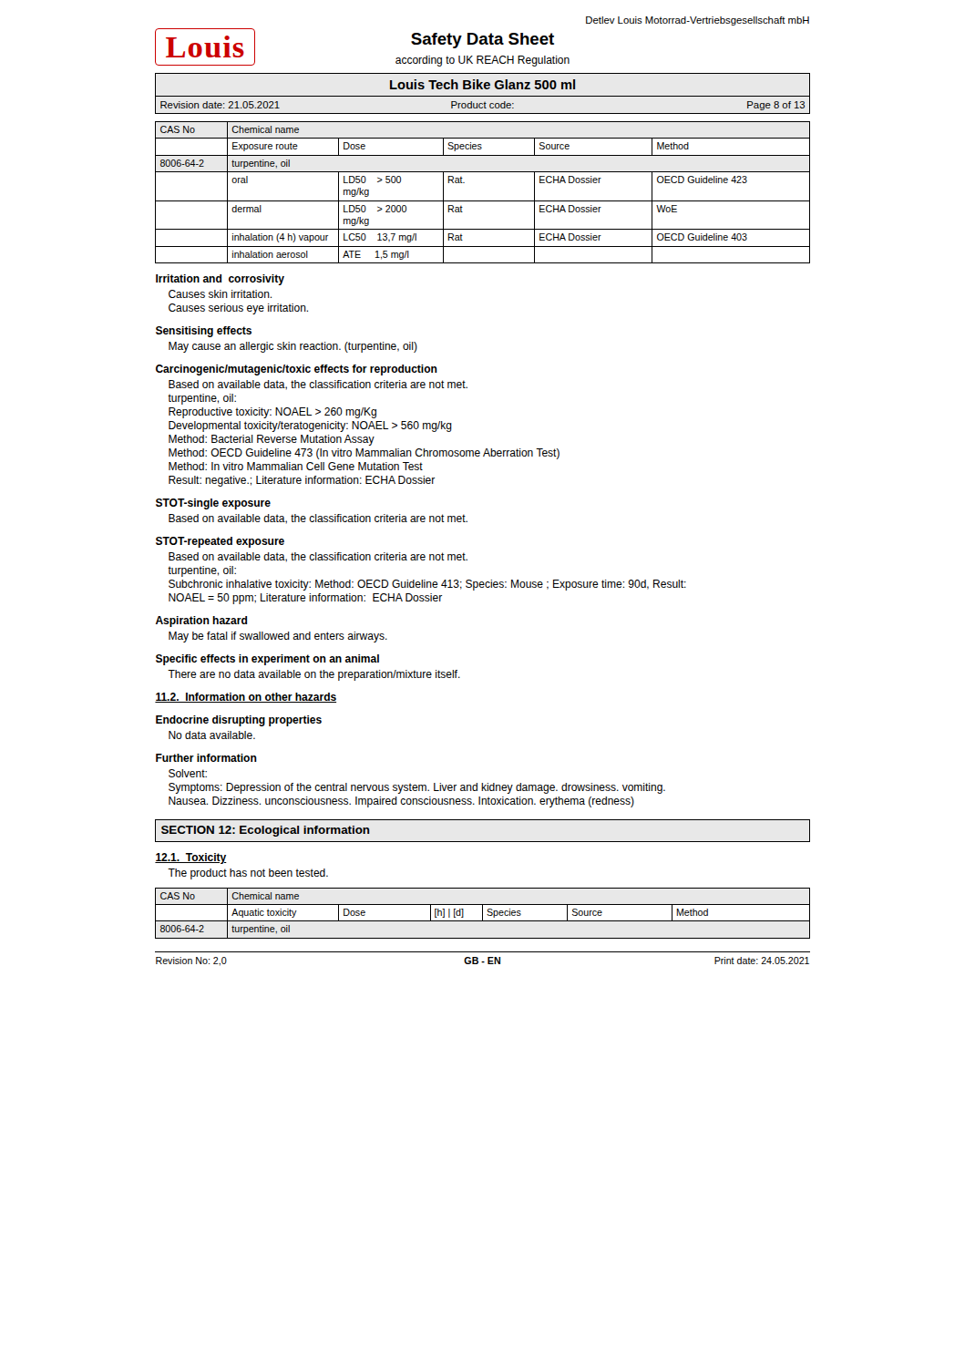Detlev Louis Motorrad-Vertriebsgesellschaft mbH
Louis
Safety Data Sheet
according to UK REACH Regulation
Louis Tech Bike Glanz 500 ml
Revision date: 21.05.2021
Product code:
Page 8 of 13
| CAS No | Chemical name |
| --- | --- |
| | Exposure route | Dose | Species | Source | Method |
| 8006-64-2 | turpentine, oil |
| | oral | LD50 > 500 mg/kg | Rat. | ECHA Dossier | OECD Guideline 423 |
| | dermal | LD50 > 2000 mg/kg | Rat | ECHA Dossier | WoE |
| | inhalation (4 h) vapour | LC50 13,7 mg/l | Rat | ECHA Dossier | OECD Guideline 403 |
| | inhalation aerosol | ATE 1,5 mg/l | | | |
Irritation and corrosivity
Causes skin irritation.
Causes serious eye irritation.
Sensitising effects
May cause an allergic skin reaction. (turpentine, oil)
Carcinogenic/mutagenic/toxic effects for reproduction
Based on available data, the classification criteria are not met.
turpentine, oil:
Reproductive toxicity: NOAEL > 260 mg/Kg
Developmental toxicity/teratogenicity: NOAEL > 560 mg/kg
Method: Bacterial Reverse Mutation Assay
Method: OECD Guideline 473 (In vitro Mammalian Chromosome Aberration Test)
Method: In vitro Mammalian Cell Gene Mutation Test
Result: negative.; Literature information: ECHA Dossier
STOT-single exposure
Based on available data, the classification criteria are not met.
STOT-repeated exposure
Based on available data, the classification criteria are not met.
turpentine, oil:
Subchronic inhalative toxicity: Method: OECD Guideline 413; Species: Mouse ; Exposure time: 90d, Result:
NOAEL = 50 ppm; Literature information: ECHA Dossier
Aspiration hazard
May be fatal if swallowed and enters airways.
Specific effects in experiment on an animal
There are no data available on the preparation/mixture itself.
11.2. Information on other hazards
Endocrine disrupting properties
No data available.
Further information
Solvent:
Symptoms: Depression of the central nervous system. Liver and kidney damage. drowsiness. vomiting.
Nausea. Dizziness. unconsciousness. Impaired consciousness. Intoxication. erythema (redness)
SECTION 12: Ecological information
12.1. Toxicity
The product has not been tested.
| CAS No | Chemical name |
| --- | --- |
| | Aquatic toxicity | Dose | [h] / [d] | Species | Source | Method |
| 8006-64-2 | turpentine, oil |
Revision No: 2,0
GB - EN
Print date: 24.05.2021